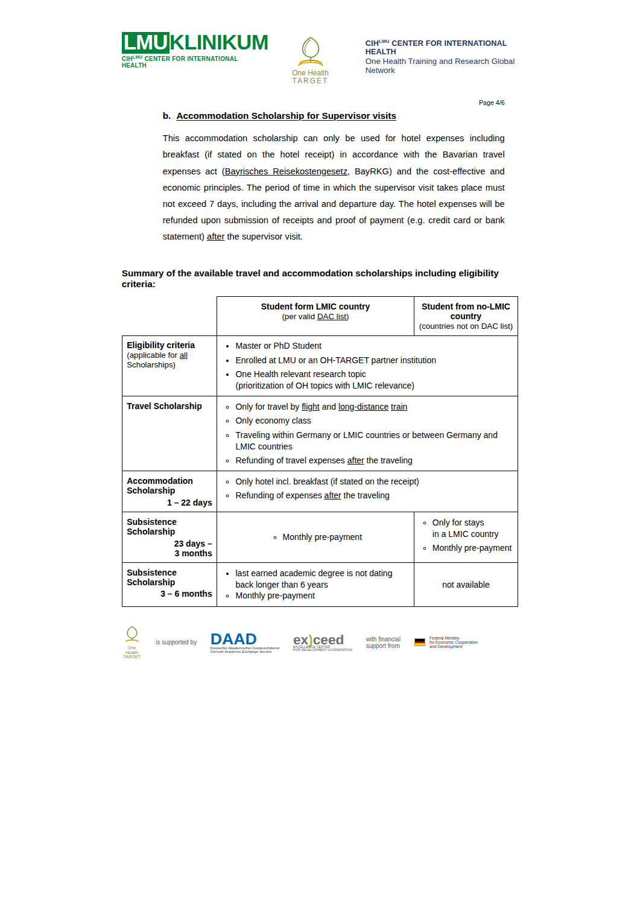LMU KLINIKUM
CIHLMU CENTER FOR INTERNATIONAL HEALTH
One Health
TARGET
CIHLMU CENTER FOR INTERNATIONAL HEALTH
One Health Training and Research Global Network
Page 4/6
b. Accommodation Scholarship for Supervisor visits
This accommodation scholarship can only be used for hotel expenses including breakfast (if stated on the hotel receipt) in accordance with the Bavarian travel expenses act (Bayrisches Reisekostengesetz, BayRKG) and the cost-effective and economic principles. The period of time in which the supervisor visit takes place must not exceed 7 days, including the arrival and departure day. The hotel expenses will be refunded upon submission of receipts and proof of payment (e.g. credit card or bank statement) after the supervisor visit.
Summary of the available travel and accommodation scholarships including eligibility criteria:
| | Student form LMIC country (per valid DAC list ) | Student from no-LMIC country (countries not on DAC list) |
| Eligibility criteria (applicable for all Scholarships) | Master or PhD Student Enrolled at LMU or an OH-TARGET partner institution One Health relevant research topic (prioritization of OH topics with LMIC relevance) |
| Travel Scholarship | Only for travel by flight and long-distance train Only economy class Traveling within Germany or LMIC countries or between Germany and LMIC countries Refunding of travel expenses after the traveling |
| Accommodation Scholarship 1 – 22 days | Only hotel incl. breakfast (if stated on the receipt) Refunding of expenses after the traveling |
| Subsistence Scholarship 23 days – 3 months | Monthly pre-payment | Only for stays in a LMIC country Monthly pre-payment |
| Subsistence Scholarship 3 – 6 months | last earned academic degree is not dating back longer than 6 years Monthly pre-payment | not available |
One Health
TARGET
is supported by
DAADDeutscher Akademischer Austauschdienst
German Academic Exchange Service
ex) ceedEXCELLENCE CENTER
FOR DEVELOPMENT COOPERATION
with financial
support from
Federal Ministry
for Economic Cooperation
and Development